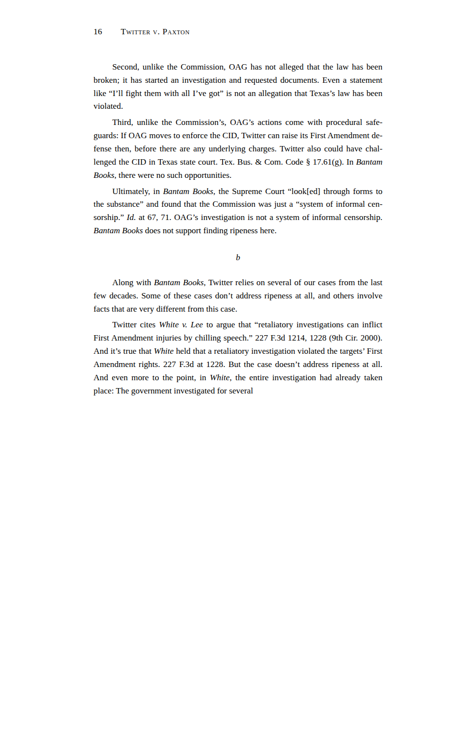16 Twitter v. Paxton
Second, unlike the Commission, OAG has not alleged that the law has been broken; it has started an investigation and requested documents. Even a statement like “I’ll fight them with all I’ve got” is not an allegation that Texas’s law has been violated.
Third, unlike the Commission’s, OAG’s actions come with procedural safeguards: If OAG moves to enforce the CID, Twitter can raise its First Amendment defense then, before there are any underlying charges. Twitter also could have challenged the CID in Texas state court. Tex. Bus. & Com. Code § 17.61(g). In Bantam Books, there were no such opportunities.
Ultimately, in Bantam Books, the Supreme Court “look[ed] through forms to the substance” and found that the Commission was just a “system of informal censorship.” Id. at 67, 71. OAG’s investigation is not a system of informal censorship. Bantam Books does not support finding ripeness here.
b
Along with Bantam Books, Twitter relies on several of our cases from the last few decades. Some of these cases don’t address ripeness at all, and others involve facts that are very different from this case.
Twitter cites White v. Lee to argue that “retaliatory investigations can inflict First Amendment injuries by chilling speech.” 227 F.3d 1214, 1228 (9th Cir. 2000). And it’s true that White held that a retaliatory investigation violated the targets’ First Amendment rights. 227 F.3d at 1228. But the case doesn’t address ripeness at all. And even more to the point, in White, the entire investigation had already taken place: The government investigated for several